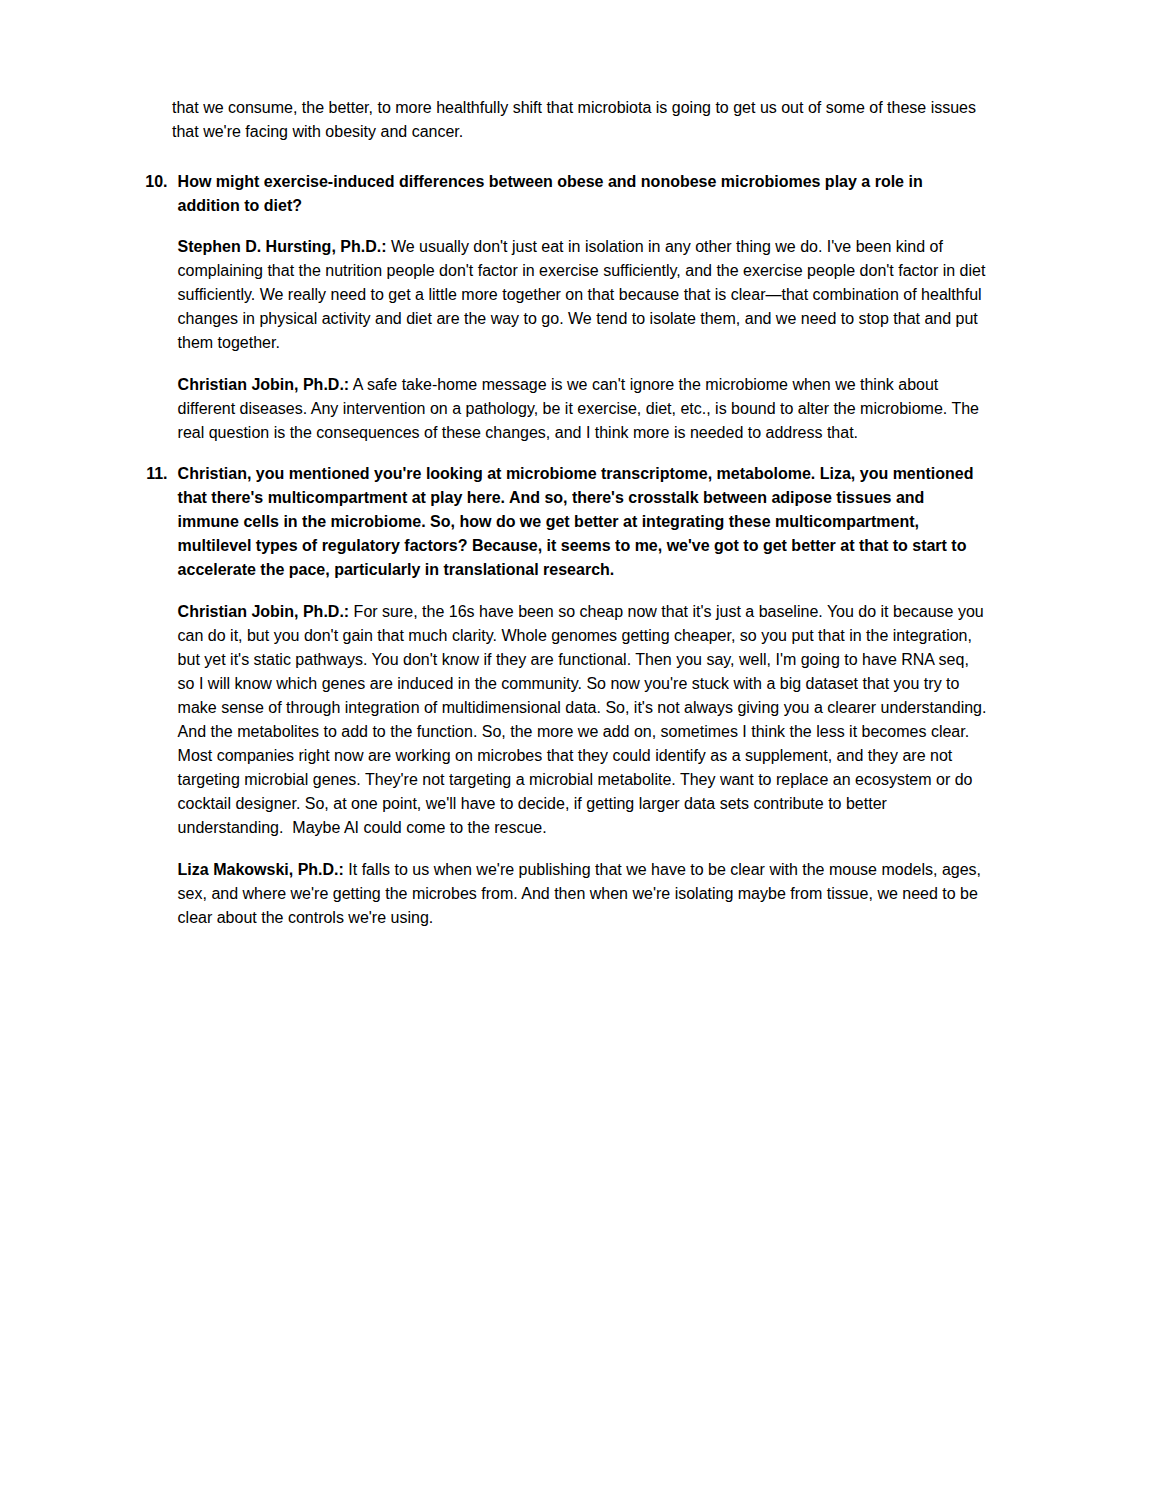that we consume, the better, to more healthfully shift that microbiota is going to get us out of some of these issues that we're facing with obesity and cancer.
How might exercise-induced differences between obese and nonobese microbiomes play a role in addition to diet?
Stephen D. Hursting, Ph.D.: We usually don't just eat in isolation in any other thing we do. I've been kind of complaining that the nutrition people don't factor in exercise sufficiently, and the exercise people don't factor in diet sufficiently. We really need to get a little more together on that because that is clear—that combination of healthful changes in physical activity and diet are the way to go. We tend to isolate them, and we need to stop that and put them together.
Christian Jobin, Ph.D.: A safe take-home message is we can't ignore the microbiome when we think about different diseases. Any intervention on a pathology, be it exercise, diet, etc., is bound to alter the microbiome. The real question is the consequences of these changes, and I think more is needed to address that.
Christian, you mentioned you're looking at microbiome transcriptome, metabolome. Liza, you mentioned that there's multicompartment at play here. And so, there's crosstalk between adipose tissues and immune cells in the microbiome. So, how do we get better at integrating these multicompartment, multilevel types of regulatory factors? Because, it seems to me, we've got to get better at that to start to accelerate the pace, particularly in translational research.
Christian Jobin, Ph.D.: For sure, the 16s have been so cheap now that it's just a baseline. You do it because you can do it, but you don't gain that much clarity. Whole genomes getting cheaper, so you put that in the integration, but yet it's static pathways. You don't know if they are functional. Then you say, well, I'm going to have RNA seq, so I will know which genes are induced in the community. So now you're stuck with a big dataset that you try to make sense of through integration of multidimensional data. So, it's not always giving you a clearer understanding. And the metabolites to add to the function. So, the more we add on, sometimes I think the less it becomes clear. Most companies right now are working on microbes that they could identify as a supplement, and they are not targeting microbial genes. They're not targeting a microbial metabolite. They want to replace an ecosystem or do cocktail designer. So, at one point, we'll have to decide, if getting larger data sets contribute to better understanding. Maybe AI could come to the rescue.
Liza Makowski, Ph.D.: It falls to us when we're publishing that we have to be clear with the mouse models, ages, sex, and where we're getting the microbes from. And then when we're isolating maybe from tissue, we need to be clear about the controls we're using.